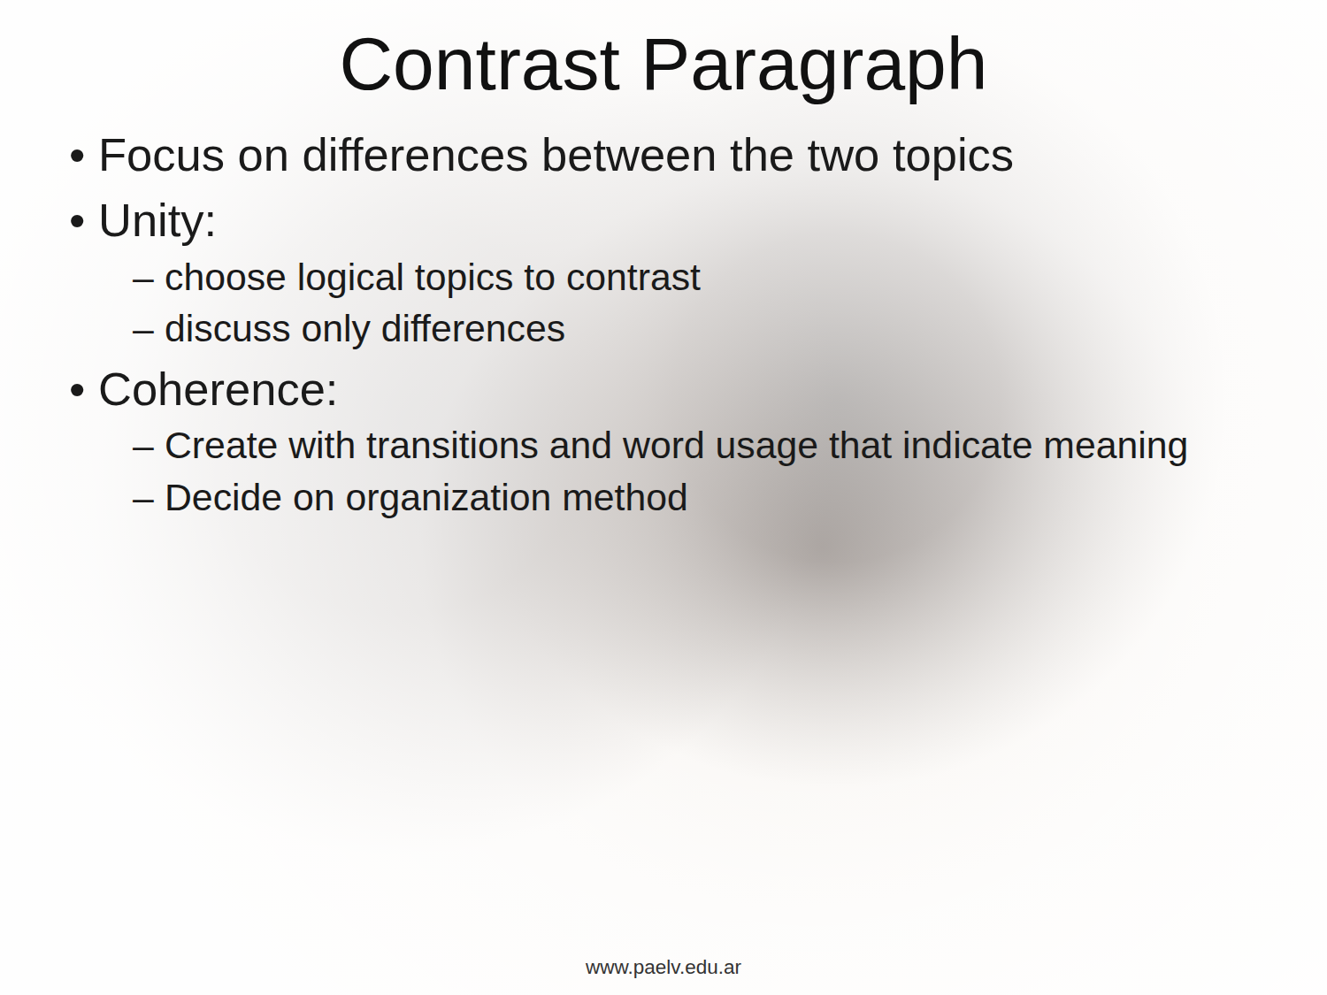Contrast Paragraph
Focus on differences between the two topics
Unity:
choose logical topics to contrast
discuss only differences
Coherence:
Create with transitions and word usage that indicate meaning
Decide on organization method
www.paelv.edu.ar